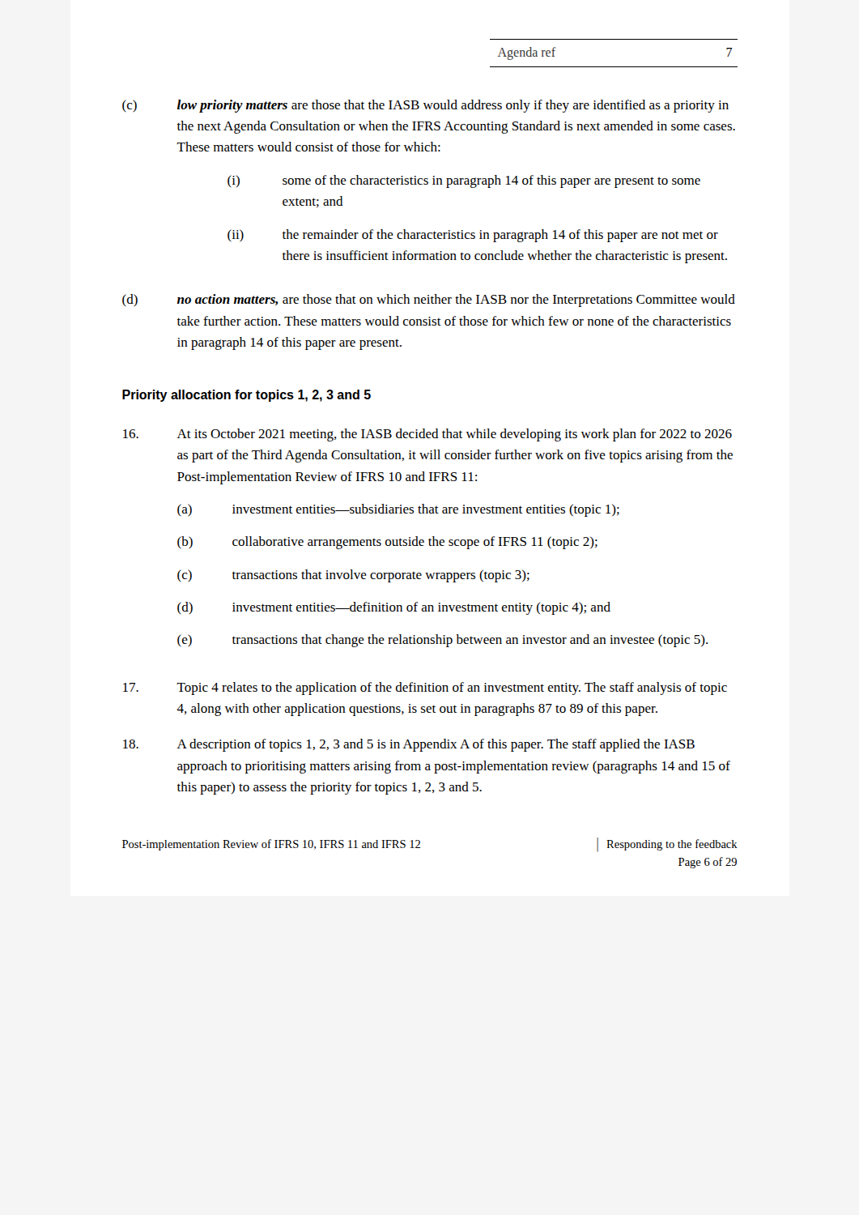Agenda ref 7
(c)
low priority matters are those that the IASB would address only if they are identified as a priority in the next Agenda Consultation or when the IFRS Accounting Standard is next amended in some cases. These matters would consist of those for which:
(i)
some of the characteristics in paragraph 14 of this paper are present to some extent; and
(ii)
the remainder of the characteristics in paragraph 14 of this paper are not met or there is insufficient information to conclude whether the characteristic is present.
(d)
no action matters, are those that on which neither the IASB nor the Interpretations Committee would take further action. These matters would consist of those for which few or none of the characteristics in paragraph 14 of this paper are present.
Priority allocation for topics 1, 2, 3 and 5
16.
At its October 2021 meeting, the IASB decided that while developing its work plan for 2022 to 2026 as part of the Third Agenda Consultation, it will consider further work on five topics arising from the Post-implementation Review of IFRS 10 and IFRS 11:
(a)
investment entities—subsidiaries that are investment entities (topic 1);
(b)
collaborative arrangements outside the scope of IFRS 11 (topic 2);
(c)
transactions that involve corporate wrappers (topic 3);
(d)
investment entities—definition of an investment entity (topic 4); and
(e)
transactions that change the relationship between an investor and an investee (topic 5).
17.
Topic 4 relates to the application of the definition of an investment entity. The staff analysis of topic 4, along with other application questions, is set out in paragraphs 87 to 89 of this paper.
18.
A description of topics 1, 2, 3 and 5 is in Appendix A of this paper. The staff applied the IASB approach to prioritising matters arising from a post-implementation review (paragraphs 14 and 15 of this paper) to assess the priority for topics 1, 2, 3 and 5.
Post-implementation Review of IFRS 10, IFRS 11 and IFRS 12
│Responding to the feedback
Page 6 of 29